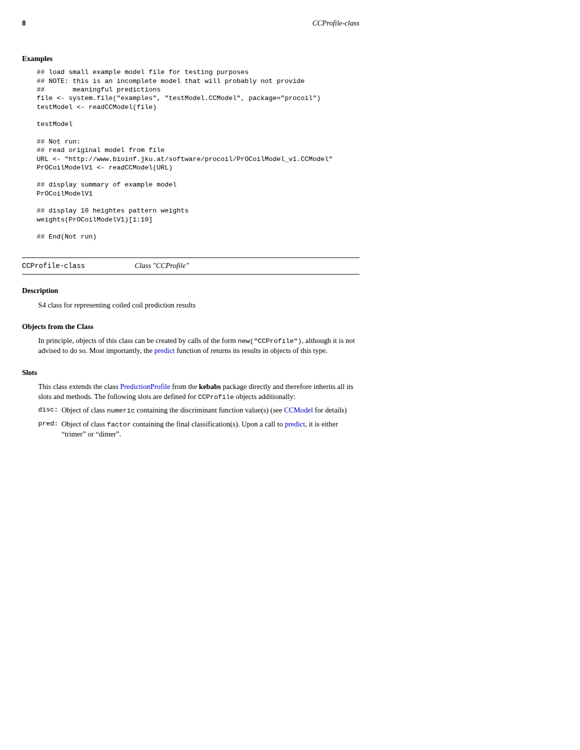8 CCProfile-class
Examples
## load small example model file for testing purposes
## NOTE: this is an incomplete model that will probably not provide
##       meaningful predictions
file <- system.file("examples", "testModel.CCModel", package="procoil")
testModel <- readCCModel(file)

testModel

## Not run: 
## read original model from file
URL <- "http://www.bioinf.jku.at/software/procoil/PrOCoilModel_v1.CCModel"
PrOCoilModelV1 <- readCCModel(URL)

## display summary of example model
PrOCoilModelV1

## display 10 heightes pattern weights
weights(PrOCoilModelV1)[1:10]

## End(Not run)
CCProfile-class Class "CCProfile"
Description
S4 class for representing coiled coil prediction results
Objects from the Class
In principle, objects of this class can be created by calls of the form new("CCProfile"), although it is not advised to do so. Most importantly, the predict function of returns its results in objects of this type.
Slots
This class extends the class PredictionProfile from the kebabs package directly and therefore inherits all its slots and methods. The following slots are defined for CCProfile objects additionally:
disc:
Object of class numeric containing the discriminant function value(s) (see CCModel for details)
pred:
Object of class factor containing the final classification(s). Upon a call to predict, it is either “trimer” or “dimer”.